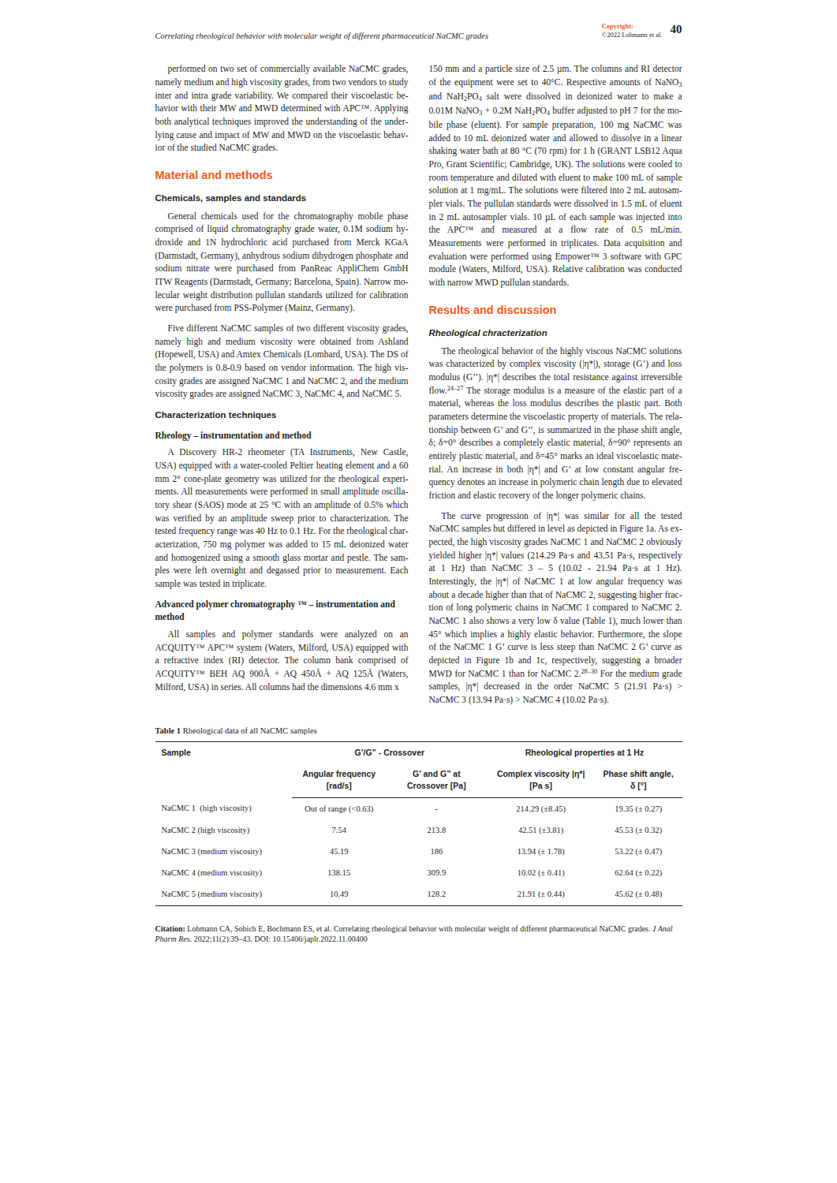Correlating rheological behavior with molecular weight of different pharmaceutical NaCMC grades
Copyright:
©2022 Lohmann et al.
40
performed on two set of commercially available NaCMC grades, namely medium and high viscosity grades, from two vendors to study inter and intra grade variability. We compared their viscoelastic behavior with their MW and MWD determined with APC™. Applying both analytical techniques improved the understanding of the underlying cause and impact of MW and MWD on the viscoelastic behavior of the studied NaCMC grades.
Material and methods
Chemicals, samples and standards
General chemicals used for the chromatography mobile phase comprised of liquid chromatography grade water, 0.1M sodium hydroxide and 1N hydrochloric acid purchased from Merck KGaA (Darmstadt, Germany), anhydrous sodium dihydrogen phosphate and sodium nitrate were purchased from PanReac AppliChem GmbH ITW Reagents (Darmstadt, Germany; Barcelona, Spain). Narrow molecular weight distribution pullulan standards utilized for calibration were purchased from PSS-Polymer (Mainz, Germany).
Five different NaCMC samples of two different viscosity grades, namely high and medium viscosity were obtained from Ashland (Hopewell, USA) and Amtex Chemicals (Lombard, USA). The DS of the polymers is 0.8-0.9 based on vendor information. The high viscosity grades are assigned NaCMC 1 and NaCMC 2, and the medium viscosity grades are assigned NaCMC 3, NaCMC 4, and NaCMC 5.
Characterization techniques
Rheology – instrumentation and method
A Discovery HR-2 rheometer (TA Instruments, New Castle, USA) equipped with a water-cooled Peltier heating element and a 60 mm 2° cone-plate geometry was utilized for the rheological experiments. All measurements were performed in small amplitude oscillatory shear (SAOS) mode at 25 °C with an amplitude of 0.5% which was verified by an amplitude sweep prior to characterization. The tested frequency range was 40 Hz to 0.1 Hz. For the rheological characterization, 750 mg polymer was added to 15 mL deionized water and homogenized using a smooth glass mortar and pestle. The samples were left overnight and degassed prior to measurement. Each sample was tested in triplicate.
Advanced polymer chromatography ™ – instrumentation and method
All samples and polymer standards were analyzed on an ACQUITY™ APC™ system (Waters, Milford, USA) equipped with a refractive index (RI) detector. The column bank comprised of ACQUITY™ BEH AQ 900Å + AQ 450Å + AQ 125Å (Waters, Milford, USA) in series. All columns had the dimensions 4.6 mm x
150 mm and a particle size of 2.5 µm. The columns and RI detector of the equipment were set to 40°C. Respective amounts of NaNO3 and NaH2PO4 salt were dissolved in deionized water to make a 0.01M NaNO3 + 0.2M NaH2PO4 buffer adjusted to pH 7 for the mobile phase (eluent). For sample preparation, 100 mg NaCMC was added to 10 mL deionized water and allowed to dissolve in a linear shaking water bath at 80 °C (70 rpm) for 1 h (GRANT LSB12 Aqua Pro, Grant Scientific; Cambridge, UK). The solutions were cooled to room temperature and diluted with eluent to make 100 mL of sample solution at 1 mg/mL. The solutions were filtered into 2 mL autosampler vials. The pullulan standards were dissolved in 1.5 mL of eluent in 2 mL autosampler vials. 10 µL of each sample was injected into the APC™ and measured at a flow rate of 0.5 mL/min. Measurements were performed in triplicates. Data acquisition and evaluation were performed using Empower™ 3 software with GPC module (Waters, Milford, USA). Relative calibration was conducted with narrow MWD pullulan standards.
Results and discussion
Rheological chracterization
The rheological behavior of the highly viscous NaCMC solutions was characterized by complex viscosity (|η*|), storage (G’) and loss modulus (G’’). |η*| describes the total resistance against irreversible flow.24–27 The storage modulus is a measure of the elastic part of a material, whereas the loss modulus describes the plastic part. Both parameters determine the viscoelastic property of materials. The relationship between G’ and G’’, is summarized in the phase shift angle, δ; δ=0° describes a completely elastic material, δ=90° represents an entirely plastic material, and δ=45° marks an ideal viscoelastic material. An increase in both |η*| and G’ at low constant angular frequency denotes an increase in polymeric chain length due to elevated friction and elastic recovery of the longer polymeric chains.
The curve progression of |η*| was similar for all the tested NaCMC samples but differed in level as depicted in Figure 1a. As expected, the high viscosity grades NaCMC 1 and NaCMC 2 obviously yielded higher |η*| values (214.29 Pa·s and 43.51 Pa·s, respectively at 1 Hz) than NaCMC 3 – 5 (10.02 - 21.94 Pa·s at 1 Hz). Interestingly, the |η*| of NaCMC 1 at low angular frequency was about a decade higher than that of NaCMC 2, suggesting higher fraction of long polymeric chains in NaCMC 1 compared to NaCMC 2. NaCMC 1 also shows a very low δ value (Table 1), much lower than 45° which implies a highly elastic behavior. Furthermore, the slope of the NaCMC 1 G’ curve is less steep than NaCMC 2 G’ curve as depicted in Figure 1b and 1c, respectively, suggesting a broader MWD for NaCMC 1 than for NaCMC 2.28–30 For the medium grade samples, |η*| decreased in the order NaCMC 5 (21.91 Pa·s) > NaCMC 3 (13.94 Pa·s) > NaCMC 4 (10.02 Pa·s).
Table 1 Rheological data of all NaCMC samples
| Sample | G’/G” - Crossover | Rheological properties at 1 Hz |
| --- | --- | --- |
| Angular frequency [rad/s] | G’ and G” at Crossover [Pa] | Complex viscosity /η*/ [Pa s] | Phase shift angle, δ [°] |
| NaCMC 1 (high viscosity) | Out of range (<0.63) | - | 214.29 (±8.45) | 19.35 (± 0.27) |
| NaCMC 2 (high viscosity) | 7.54 | 213.8 | 42.51 (±3.81) | 45.53 (± 0.32) |
| NaCMC 3 (medium viscosity) | 45.19 | 186 | 13.94 (± 1.78) | 53.22 (± 0.47) |
| NaCMC 4 (medium viscosity) | 138.15 | 309.9 | 10.02 (± 0.41) | 62.64 (± 0.22) |
| NaCMC 5 (medium viscosity) | 10.49 | 128.2 | 21.91 (± 0.44) | 45.62 (± 0.48) |
Citation: Lohmann CA, Sobich E, Bochmann ES, et al. Correlating rheological behavior with molecular weight of different pharmaceutical NaCMC grades. J Anal Pharm Res. 2022;11(2):39–43. DOI: 10.15406/japlr.2022.11.00400